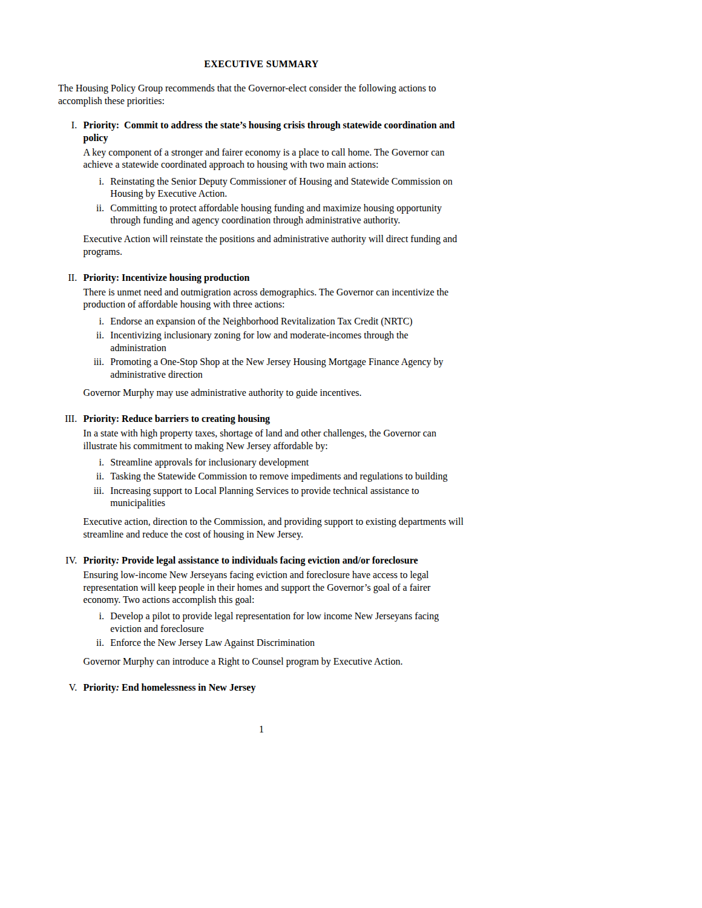EXECUTIVE SUMMARY
The Housing Policy Group recommends that the Governor-elect consider the following actions to accomplish these priorities:
Priority: Commit to address the state’s housing crisis through statewide coordination and policy
A key component of a stronger and fairer economy is a place to call home. The Governor can achieve a statewide coordinated approach to housing with two main actions:
Reinstating the Senior Deputy Commissioner of Housing and Statewide Commission on Housing by Executive Action.
Committing to protect affordable housing funding and maximize housing opportunity through funding and agency coordination through administrative authority.
Executive Action will reinstate the positions and administrative authority will direct funding and programs.
Priority: Incentivize housing production
There is unmet need and outmigration across demographics. The Governor can incentivize the production of affordable housing with three actions:
Endorse an expansion of the Neighborhood Revitalization Tax Credit (NRTC)
Incentivizing inclusionary zoning for low and moderate-incomes through the administration
Promoting a One-Stop Shop at the New Jersey Housing Mortgage Finance Agency by administrative direction
Governor Murphy may use administrative authority to guide incentives.
Priority: Reduce barriers to creating housing
In a state with high property taxes, shortage of land and other challenges, the Governor can illustrate his commitment to making New Jersey affordable by:
Streamline approvals for inclusionary development
Tasking the Statewide Commission to remove impediments and regulations to building
Increasing support to Local Planning Services to provide technical assistance to municipalities
Executive action, direction to the Commission, and providing support to existing departments will streamline and reduce the cost of housing in New Jersey.
Priority: Provide legal assistance to individuals facing eviction and/or foreclosure
Ensuring low-income New Jerseyans facing eviction and foreclosure have access to legal representation will keep people in their homes and support the Governor’s goal of a fairer economy. Two actions accomplish this goal:
Develop a pilot to provide legal representation for low income New Jerseyans facing eviction and foreclosure
Enforce the New Jersey Law Against Discrimination
Governor Murphy can introduce a Right to Counsel program by Executive Action.
Priority: End homelessness in New Jersey
1